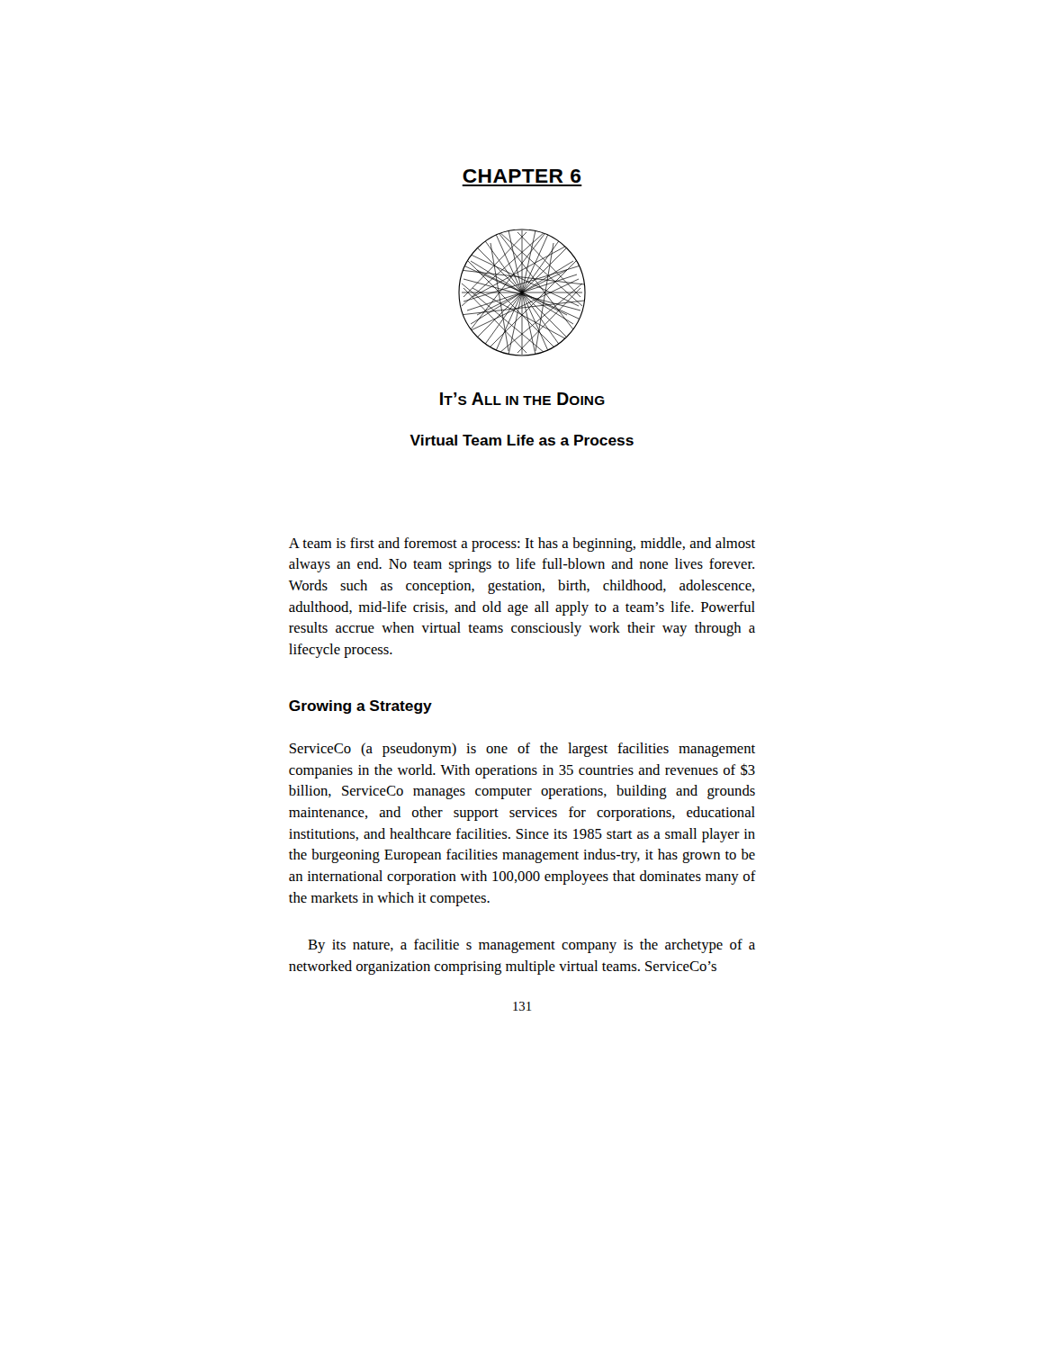CHAPTER 6
IT’S ALL IN THE DOING
Virtual Team Life as a Process
A team is first and foremost a process: It has a beginning, middle, and almost always an end. No team springs to life full-blown and none lives forever. Words such as conception, gestation, birth, childhood, adolescence, adulthood, mid-life crisis, and old age all apply to a team’s life. Powerful results accrue when virtual teams consciously work their way through a lifecycle process.
Growing a Strategy
ServiceCo (a pseudonym) is one of the largest facilities management companies in the world. With operations in 35 countries and revenues of $3 billion, ServiceCo manages computer operations, building and grounds maintenance, and other support services for corporations, educational institutions, and healthcare facilities. Since its 1985 start as a small player in the burgeoning European facilities management indus‑try, it has grown to be an international corporation with 100,000 employees that dominates many of the markets in which it competes.
By its nature, a facilitie s management company is the archetype of a networked organization comprising multiple virtual teams. ServiceCo’s
131